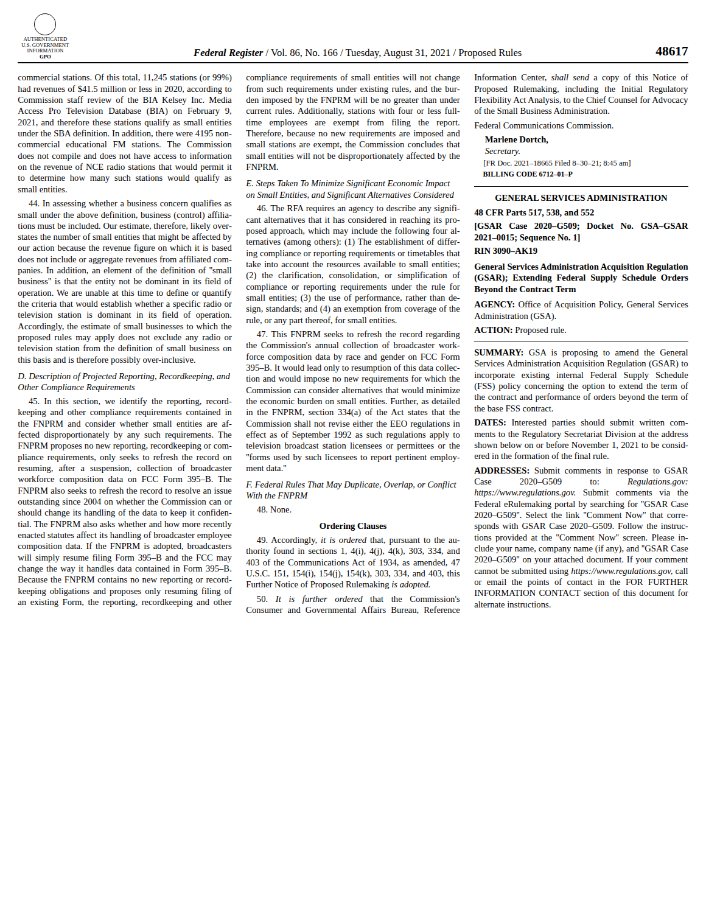AUTHENTICATED
U.S. GOVERNMENT
INFORMATION
GPO
Federal Register / Vol. 86, No. 166 / Tuesday, August 31, 2021 / Proposed Rules
48617
commercial stations. Of this total, 11,245 stations (or 99%) had revenues of $41.5 million or less in 2020, according to Commission staff review of the BIA Kelsey Inc. Media Access Pro Television Database (BIA) on February 9, 2021, and therefore these stations qualify as small entities under the SBA definition. In addition, there were 4195 noncommercial educational FM stations. The Commission does not compile and does not have access to information on the revenue of NCE radio stations that would permit it to determine how many such stations would qualify as small entities.
44. In assessing whether a business concern qualifies as small under the above definition, business (control) affiliations must be included. Our estimate, therefore, likely overstates the number of small entities that might be affected by our action because the revenue figure on which it is based does not include or aggregate revenues from affiliated companies. In addition, an element of the definition of ''small business'' is that the entity not be dominant in its field of operation. We are unable at this time to define or quantify the criteria that would establish whether a specific radio or television station is dominant in its field of operation. Accordingly, the estimate of small businesses to which the proposed rules may apply does not exclude any radio or television station from the definition of small business on this basis and is therefore possibly over-inclusive.
D. Description of Projected Reporting, Recordkeeping, and Other Compliance Requirements
45. In this section, we identify the reporting, recordkeeping and other compliance requirements contained in the FNPRM and consider whether small entities are affected disproportionately by any such requirements. The FNPRM proposes no new reporting, recordkeeping or compliance requirements, only seeks to refresh the record on resuming, after a suspension, collection of broadcaster workforce composition data on FCC Form 395–B. The FNPRM also seeks to refresh the record to resolve an issue outstanding since 2004 on whether the Commission can or should change its handling of the data to keep it confidential. The FNPRM also asks whether and how more recently enacted statutes affect its handling of broadcaster employee composition data. If the FNPRM is adopted, broadcasters will simply resume filing Form 395–B and the FCC may change the way it handles data contained in Form 395–B. Because the FNPRM contains no new reporting or recordkeeping obligations and proposes only resuming filing of an existing Form, the reporting, recordkeeping and other compliance requirements of small entities will not change from such requirements under existing rules, and the burden imposed by the FNPRM will be no greater than under current rules. Additionally, stations with four or less full-time employees are exempt from filing the report. Therefore, because no new requirements are imposed and small stations are exempt, the Commission concludes that small entities will not be disproportionately affected by the FNPRM.
E. Steps Taken To Minimize Significant Economic Impact on Small Entities, and Significant Alternatives Considered
46. The RFA requires an agency to describe any significant alternatives that it has considered in reaching its proposed approach, which may include the following four alternatives (among others): (1) The establishment of differing compliance or reporting requirements or timetables that take into account the resources available to small entities; (2) the clarification, consolidation, or simplification of compliance or reporting requirements under the rule for small entities; (3) the use of performance, rather than design, standards; and (4) an exemption from coverage of the rule, or any part thereof, for small entities.
47. This FNPRM seeks to refresh the record regarding the Commission's annual collection of broadcaster workforce composition data by race and gender on FCC Form 395–B. It would lead only to resumption of this data collection and would impose no new requirements for which the Commission can consider alternatives that would minimize the economic burden on small entities. Further, as detailed in the FNPRM, section 334(a) of the Act states that the Commission shall not revise either the EEO regulations in effect as of September 1992 as such regulations apply to television broadcast station licensees or permittees or the ''forms used by such licensees to report pertinent employment data.''
F. Federal Rules That May Duplicate, Overlap, or Conflict With the FNPRM
48. None.
Ordering Clauses
49. Accordingly, it is ordered that, pursuant to the authority found in sections 1, 4(i), 4(j), 4(k), 303, 334, and 403 of the Communications Act of 1934, as amended, 47 U.S.C. 151, 154(i), 154(j), 154(k), 303, 334, and 403, this Further Notice of Proposed Rulemaking is adopted.
50. It is further ordered that the Commission's Consumer and Governmental Affairs Bureau, Reference Information Center, shall send a copy of this Notice of Proposed Rulemaking, including the Initial Regulatory Flexibility Act Analysis, to the Chief Counsel for Advocacy of the Small Business Administration.
Federal Communications Commission.
Marlene Dortch,
Secretary.
[FR Doc. 2021–18665 Filed 8–30–21; 8:45 am]
BILLING CODE 6712–01–P
GENERAL SERVICES ADMINISTRATION
48 CFR Parts 517, 538, and 552
[GSAR Case 2020–G509; Docket No. GSA–GSAR 2021–0015; Sequence No. 1]
RIN 3090–AK19
General Services Administration Acquisition Regulation (GSAR); Extending Federal Supply Schedule Orders Beyond the Contract Term
AGENCY: Office of Acquisition Policy, General Services Administration (GSA).
ACTION: Proposed rule.
SUMMARY: GSA is proposing to amend the General Services Administration Acquisition Regulation (GSAR) to incorporate existing internal Federal Supply Schedule (FSS) policy concerning the option to extend the term of the contract and performance of orders beyond the term of the base FSS contract.
DATES: Interested parties should submit written comments to the Regulatory Secretariat Division at the address shown below on or before November 1, 2021 to be considered in the formation of the final rule.
ADDRESSES: Submit comments in response to GSAR Case 2020–G509 to: Regulations.gov: https://www.regulations.gov. Submit comments via the Federal eRulemaking portal by searching for ''GSAR Case 2020–G509''. Select the link ''Comment Now'' that corresponds with GSAR Case 2020–G509. Follow the instructions provided at the ''Comment Now'' screen. Please include your name, company name (if any), and ''GSAR Case 2020–G509'' on your attached document. If your comment cannot be submitted using https://www.regulations.gov, call or email the points of contact in the FOR FURTHER INFORMATION CONTACT section of this document for alternate instructions.